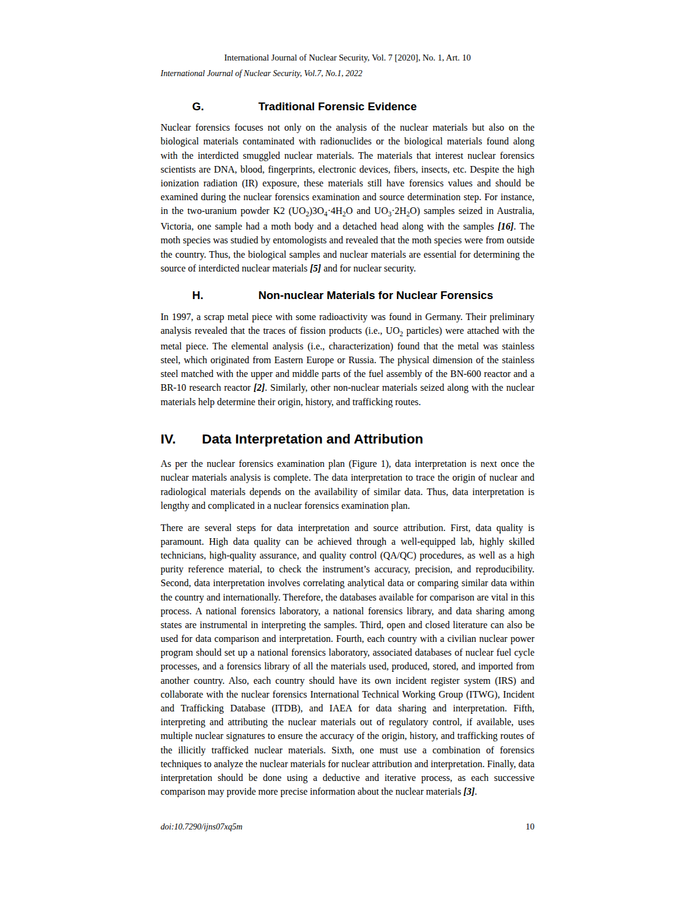International Journal of Nuclear Security, Vol. 7 [2020], No. 1, Art. 10
International Journal of Nuclear Security, Vol.7, No.1, 2022
G. Traditional Forensic Evidence
Nuclear forensics focuses not only on the analysis of the nuclear materials but also on the biological materials contaminated with radionuclides or the biological materials found along with the interdicted smuggled nuclear materials. The materials that interest nuclear forensics scientists are DNA, blood, fingerprints, electronic devices, fibers, insects, etc. Despite the high ionization radiation (IR) exposure, these materials still have forensics values and should be examined during the nuclear forensics examination and source determination step. For instance, in the two-uranium powder K2 (UO2)3O4·4H2O and UO3·2H2O) samples seized in Australia, Victoria, one sample had a moth body and a detached head along with the samples [16]. The moth species was studied by entomologists and revealed that the moth species were from outside the country. Thus, the biological samples and nuclear materials are essential for determining the source of interdicted nuclear materials [5] and for nuclear security.
H. Non-nuclear Materials for Nuclear Forensics
In 1997, a scrap metal piece with some radioactivity was found in Germany. Their preliminary analysis revealed that the traces of fission products (i.e., UO2 particles) were attached with the metal piece. The elemental analysis (i.e., characterization) found that the metal was stainless steel, which originated from Eastern Europe or Russia. The physical dimension of the stainless steel matched with the upper and middle parts of the fuel assembly of the BN-600 reactor and a BR-10 research reactor [2]. Similarly, other non-nuclear materials seized along with the nuclear materials help determine their origin, history, and trafficking routes.
IV. Data Interpretation and Attribution
As per the nuclear forensics examination plan (Figure 1), data interpretation is next once the nuclear materials analysis is complete. The data interpretation to trace the origin of nuclear and radiological materials depends on the availability of similar data. Thus, data interpretation is lengthy and complicated in a nuclear forensics examination plan.
There are several steps for data interpretation and source attribution. First, data quality is paramount. High data quality can be achieved through a well-equipped lab, highly skilled technicians, high-quality assurance, and quality control (QA/QC) procedures, as well as a high purity reference material, to check the instrument’s accuracy, precision, and reproducibility. Second, data interpretation involves correlating analytical data or comparing similar data within the country and internationally. Therefore, the databases available for comparison are vital in this process. A national forensics laboratory, a national forensics library, and data sharing among states are instrumental in interpreting the samples. Third, open and closed literature can also be used for data comparison and interpretation. Fourth, each country with a civilian nuclear power program should set up a national forensics laboratory, associated databases of nuclear fuel cycle processes, and a forensics library of all the materials used, produced, stored, and imported from another country. Also, each country should have its own incident register system (IRS) and collaborate with the nuclear forensics International Technical Working Group (ITWG), Incident and Trafficking Database (ITDB), and IAEA for data sharing and interpretation. Fifth, interpreting and attributing the nuclear materials out of regulatory control, if available, uses multiple nuclear signatures to ensure the accuracy of the origin, history, and trafficking routes of the illicitly trafficked nuclear materials. Sixth, one must use a combination of forensics techniques to analyze the nuclear materials for nuclear attribution and interpretation. Finally, data interpretation should be done using a deductive and iterative process, as each successive comparison may provide more precise information about the nuclear materials [3].
doi:10.7290/ijns07xq5m 10